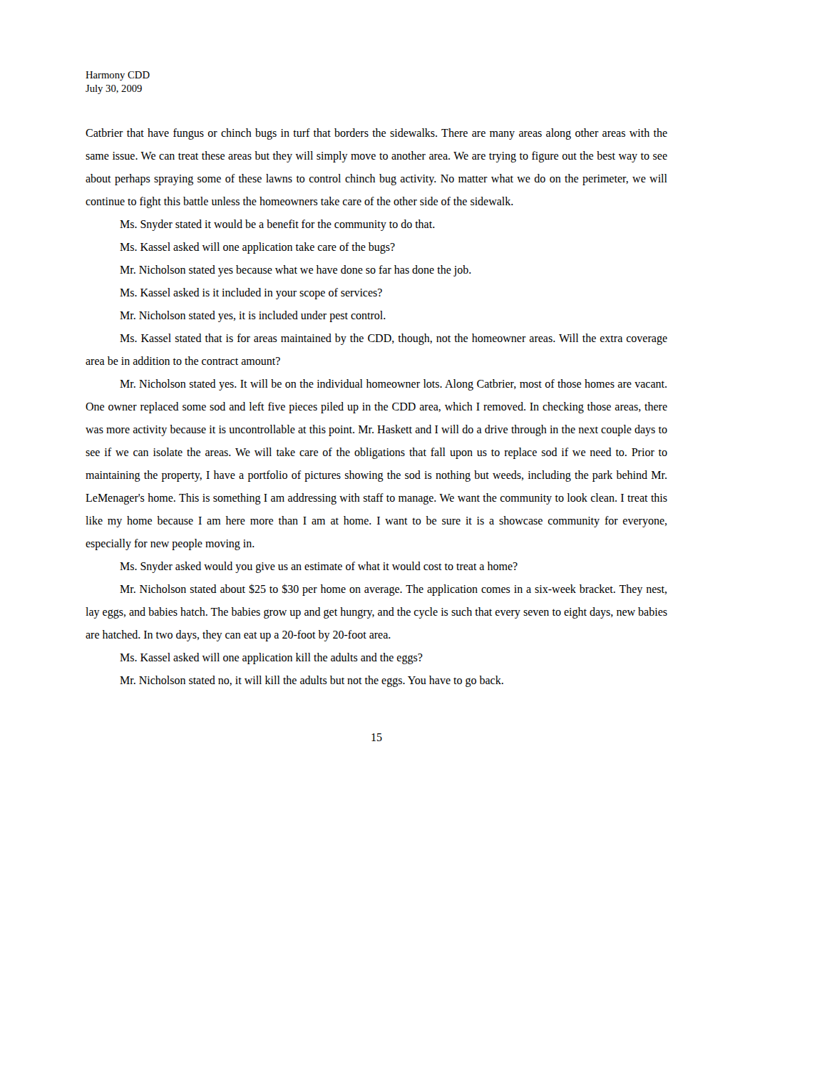Harmony CDD
July 30, 2009
Catbrier that have fungus or chinch bugs in turf that borders the sidewalks. There are many areas along other areas with the same issue. We can treat these areas but they will simply move to another area. We are trying to figure out the best way to see about perhaps spraying some of these lawns to control chinch bug activity. No matter what we do on the perimeter, we will continue to fight this battle unless the homeowners take care of the other side of the sidewalk.
Ms. Snyder stated it would be a benefit for the community to do that.
Ms. Kassel asked will one application take care of the bugs?
Mr. Nicholson stated yes because what we have done so far has done the job.
Ms. Kassel asked is it included in your scope of services?
Mr. Nicholson stated yes, it is included under pest control.
Ms. Kassel stated that is for areas maintained by the CDD, though, not the homeowner areas. Will the extra coverage area be in addition to the contract amount?
Mr. Nicholson stated yes. It will be on the individual homeowner lots. Along Catbrier, most of those homes are vacant. One owner replaced some sod and left five pieces piled up in the CDD area, which I removed. In checking those areas, there was more activity because it is uncontrollable at this point. Mr. Haskett and I will do a drive through in the next couple days to see if we can isolate the areas. We will take care of the obligations that fall upon us to replace sod if we need to. Prior to maintaining the property, I have a portfolio of pictures showing the sod is nothing but weeds, including the park behind Mr. LeMenager's home. This is something I am addressing with staff to manage. We want the community to look clean. I treat this like my home because I am here more than I am at home. I want to be sure it is a showcase community for everyone, especially for new people moving in.
Ms. Snyder asked would you give us an estimate of what it would cost to treat a home?
Mr. Nicholson stated about $25 to $30 per home on average. The application comes in a six-week bracket. They nest, lay eggs, and babies hatch. The babies grow up and get hungry, and the cycle is such that every seven to eight days, new babies are hatched. In two days, they can eat up a 20-foot by 20-foot area.
Ms. Kassel asked will one application kill the adults and the eggs?
Mr. Nicholson stated no, it will kill the adults but not the eggs. You have to go back.
15